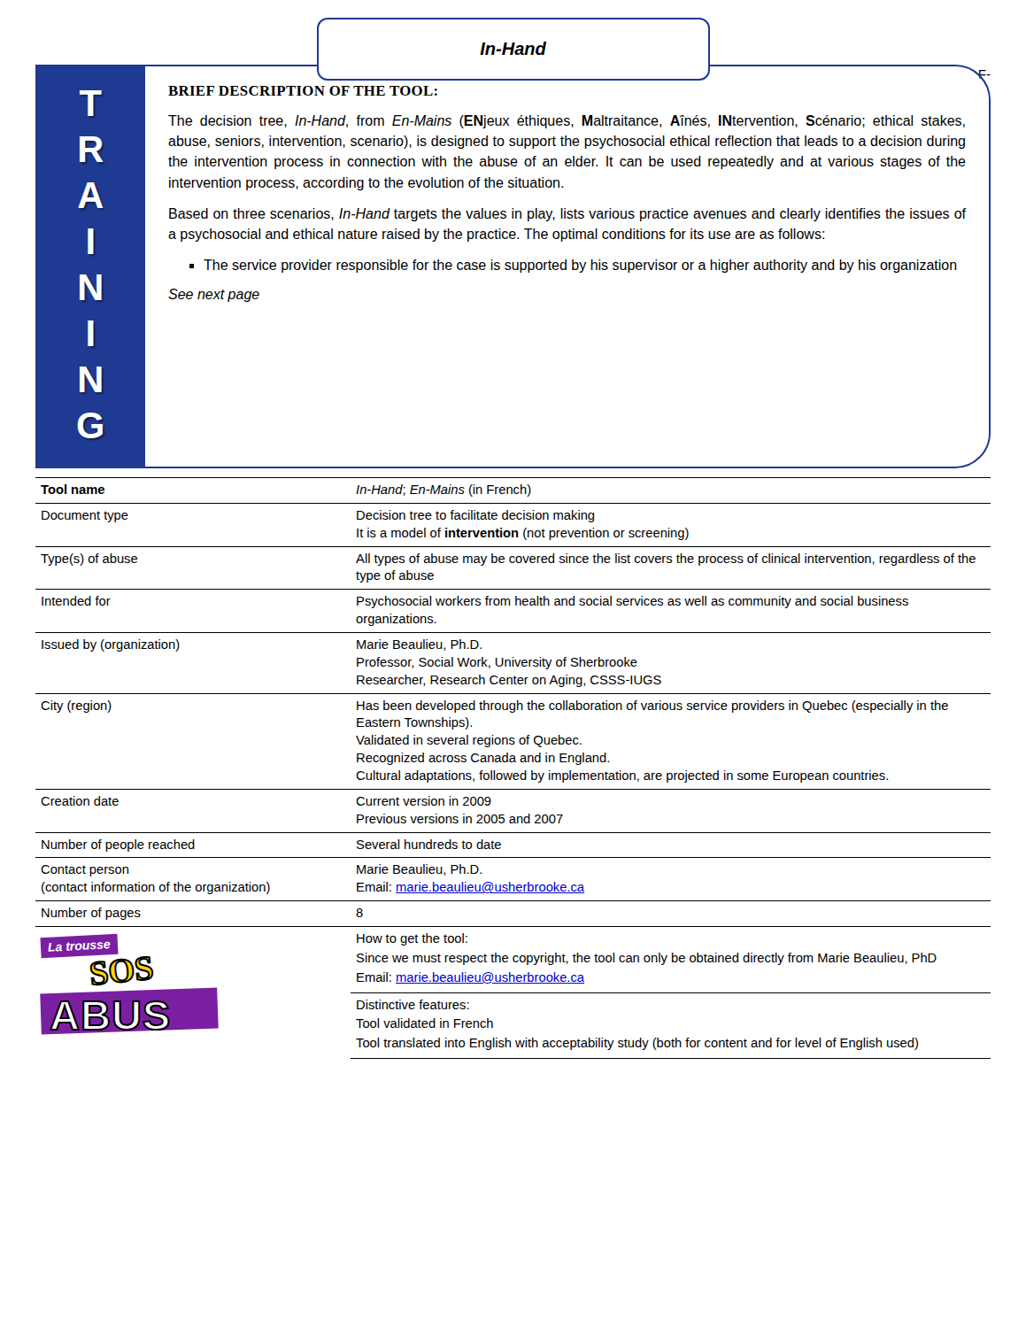F-
In-Hand
TRAINING
BRIEF DESCRIPTION OF THE TOOL:
The decision tree, In-Hand, from En-Mains (ENjeux éthiques, Maltraitance, Aînés, INtervention, Scénario; ethical stakes, abuse, seniors, intervention, scenario), is designed to support the psychosocial ethical reflection that leads to a decision during the intervention process in connection with the abuse of an elder. It can be used repeatedly and at various stages of the intervention process, according to the evolution of the situation.
Based on three scenarios, In-Hand targets the values in play, lists various practice avenues and clearly identifies the issues of a psychosocial and ethical nature raised by the practice. The optimal conditions for its use are as follows:
The service provider responsible for the case is supported by his supervisor or a higher authority and by his organization
See next page
| Tool name | In-Hand ; En-Mains (in French) |
| Document type | Decision tree to facilitate decision making It is a model of intervention (not prevention or screening) |
| Type(s) of abuse | All types of abuse may be covered since the list covers the process of clinical intervention, regardless of the type of abuse |
| Intended for | Psychosocial workers from health and social services as well as community and social business organizations. |
| Issued by (organization) | Marie Beaulieu, Ph.D. Professor, Social Work, University of Sherbrooke Researcher, Research Center on Aging, CSSS-IUGS |
| City (region) | Has been developed through the collaboration of various service providers in Quebec (especially in the Eastern Townships). Validated in several regions of Quebec. Recognized across Canada and in England. Cultural adaptations, followed by implementation, are projected in some European countries. |
| Creation date | Current version in 2009 Previous versions in 2005 and 2007 |
| Number of people reached | Several hundreds to date |
| Contact person (contact information of the organization) | Marie Beaulieu, Ph.D. Email: marie.beaulieu@usherbrooke.ca |
| Number of pages | 8 |
| A La trousse SOS ABUS | How to get the tool: Since we must respect the copyright, the tool can only be obtained directly from Marie Beaulieu, PhD Email: marie.beaulieu@usherbrooke.ca |
| Distinctive features: Tool validated in French Tool translated into English with acceptability study (both for content and for level of English used) |